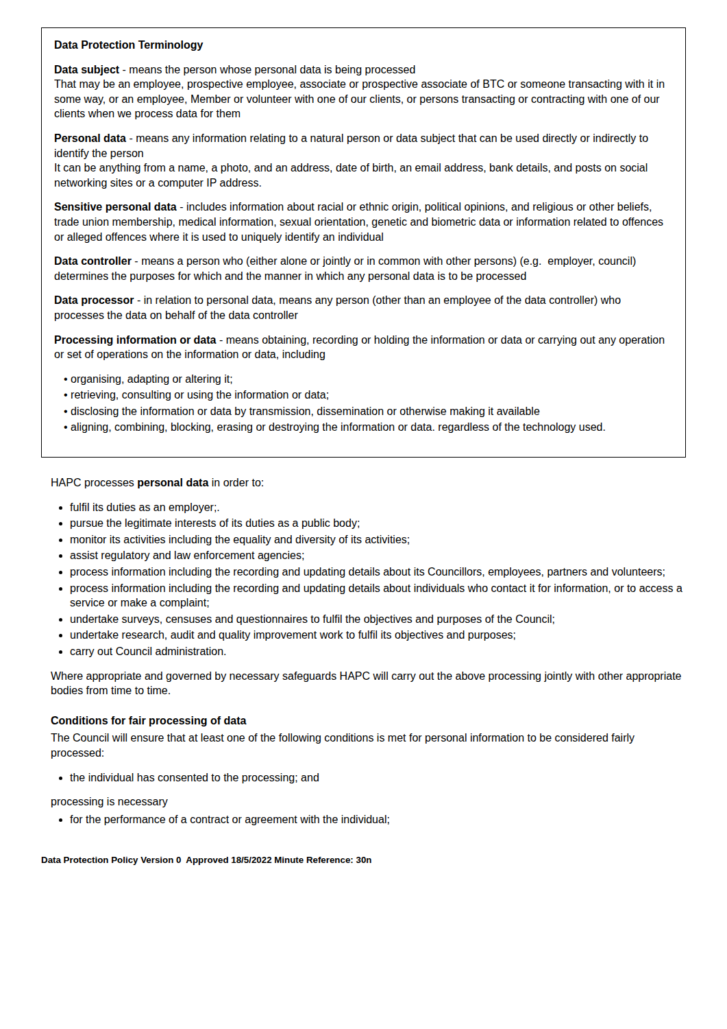Data Protection Terminology
Data subject - means the person whose personal data is being processed
That may be an employee, prospective employee, associate or prospective associate of BTC or someone transacting with it in some way, or an employee, Member or volunteer with one of our clients, or persons transacting or contracting with one of our clients when we process data for them
Personal data - means any information relating to a natural person or data subject that can be used directly or indirectly to identify the person
It can be anything from a name, a photo, and an address, date of birth, an email address, bank details, and posts on social networking sites or a computer IP address.
Sensitive personal data - includes information about racial or ethnic origin, political opinions, and religious or other beliefs, trade union membership, medical information, sexual orientation, genetic and biometric data or information related to offences or alleged offences where it is used to uniquely identify an individual
Data controller - means a person who (either alone or jointly or in common with other persons) (e.g. employer, council) determines the purposes for which and the manner in which any personal data is to be processed
Data processor - in relation to personal data, means any person (other than an employee of the data controller) who processes the data on behalf of the data controller
Processing information or data - means obtaining, recording or holding the information or data or carrying out any operation or set of operations on the information or data, including
organising, adapting or altering it;
retrieving, consulting or using the information or data;
disclosing the information or data by transmission, dissemination or otherwise making it available
aligning, combining, blocking, erasing or destroying the information or data. regardless of the technology used.
HAPC processes personal data in order to:
fulfil its duties as an employer;.
pursue the legitimate interests of its duties as a public body;
monitor its activities including the equality and diversity of its activities;
assist regulatory and law enforcement agencies;
process information including the recording and updating details about its Councillors, employees, partners and volunteers;
process information including the recording and updating details about individuals who contact it for information, or to access a service or make a complaint;
undertake surveys, censuses and questionnaires to fulfil the objectives and purposes of the Council;
undertake research, audit and quality improvement work to fulfil its objectives and purposes;
carry out Council administration.
Where appropriate and governed by necessary safeguards HAPC will carry out the above processing jointly with other appropriate bodies from time to time.
Conditions for fair processing of data
The Council will ensure that at least one of the following conditions is met for personal information to be considered fairly processed:
the individual has consented to the processing; and
processing is necessary
for the performance of a contract or agreement with the individual;
Data Protection Policy Version 0 Approved 18/5/2022 Minute Reference: 30n